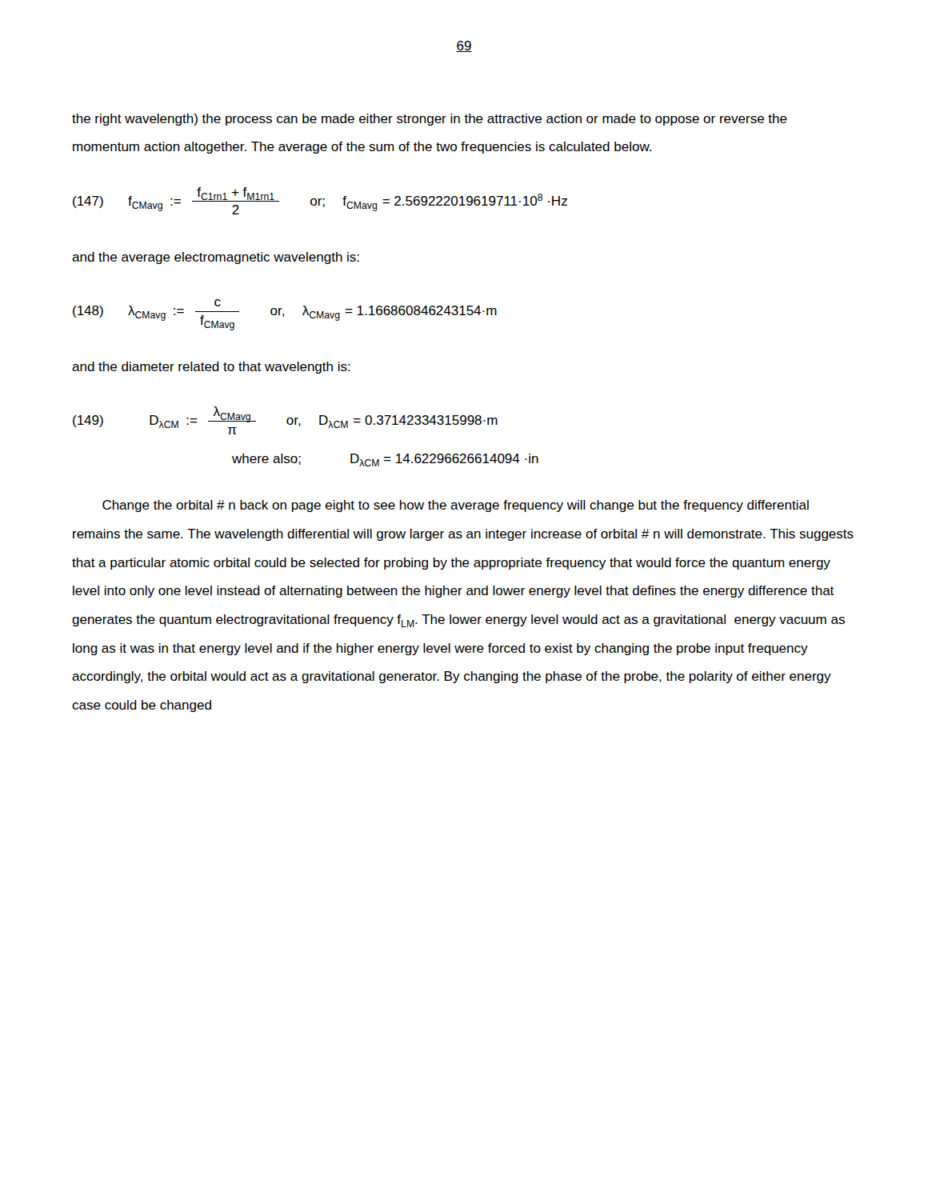69
the right wavelength) the process can be made either stronger in the attractive action or made to oppose or reverse the momentum action altogether. The average of the sum of the two frequencies is calculated below.
(147) fCMavg := fC1rn1 + fM1rn1 2 or; fCMavg = 2.569222019619711·108 ·Hz
and the average electromagnetic wavelength is:
(148) λCMavg := c fCMavg or, λCMavg = 1.166860846243154·m
and the diameter related to that wavelength is:
(149) DλCM := λCMavg π or, DλCM = 0.37142334315998·m
where also; DλCM = 14.62296626614094 ·in
Change the orbital # n back on page eight to see how the average frequency will change but the frequency differential remains the same. The wavelength differential will grow larger as an integer increase of orbital # n will demonstrate. This suggests that a particular atomic orbital could be selected for probing by the appropriate frequency that would force the quantum energy level into only one level instead of alternating between the higher and lower energy level that defines the energy difference that generates the quantum electrogravitational frequency fLM. The lower energy level would act as a gravitational energy vacuum as long as it was in that energy level and if the higher energy level were forced to exist by changing the probe input frequency accordingly, the orbital would act as a gravitational generator. By changing the phase of the probe, the polarity of either energy case could be changed